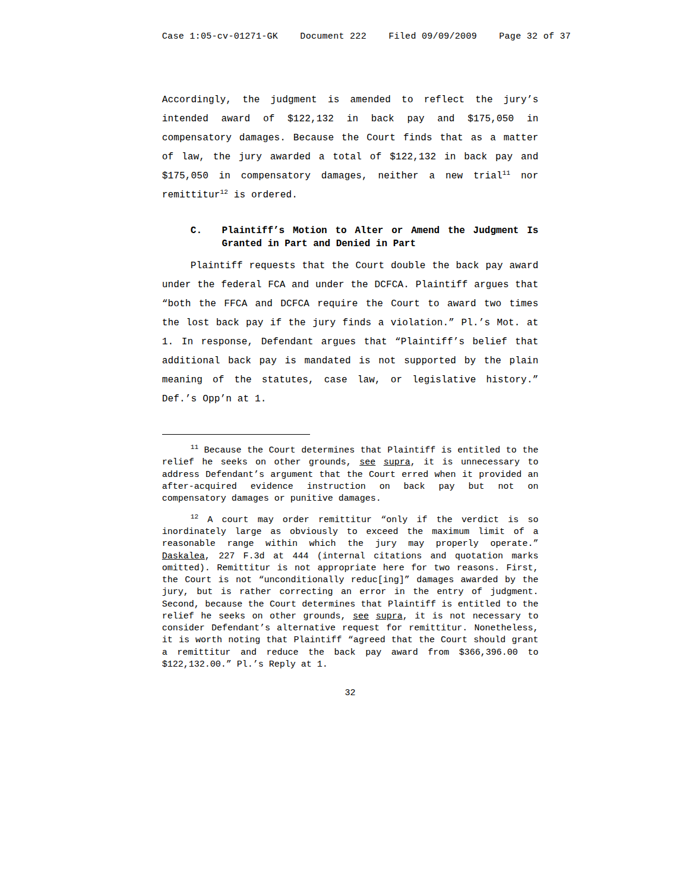Case 1:05-cv-01271-GK Document 222 Filed 09/09/2009 Page 32 of 37
Accordingly, the judgment is amended to reflect the jury’s intended award of $122,132 in back pay and $175,050 in compensatory damages. Because the Court finds that as a matter of law, the jury awarded a total of $122,132 in back pay and $175,050 in compensatory damages, neither a new trial11 nor remittitur12 is ordered.
C. Plaintiff’s Motion to Alter or Amend the Judgment Is Granted in Part and Denied in Part
Plaintiff requests that the Court double the back pay award under the federal FCA and under the DCFCA. Plaintiff argues that “both the FFCA and DCFCA require the Court to award two times the lost back pay if the jury finds a violation.” Pl.’s Mot. at 1. In response, Defendant argues that “Plaintiff’s belief that additional back pay is mandated is not supported by the plain meaning of the statutes, case law, or legislative history.” Def.’s Opp’n at 1.
11 Because the Court determines that Plaintiff is entitled to the relief he seeks on other grounds, see supra, it is unnecessary to address Defendant’s argument that the Court erred when it provided an after-acquired evidence instruction on back pay but not on compensatory damages or punitive damages.
12 A court may order remittitur “only if the verdict is so inordinately large as obviously to exceed the maximum limit of a reasonable range within which the jury may properly operate.” Daskalea, 227 F.3d at 444 (internal citations and quotation marks omitted). Remittitur is not appropriate here for two reasons. First, the Court is not “unconditionally reduc[ing]” damages awarded by the jury, but is rather correcting an error in the entry of judgment. Second, because the Court determines that Plaintiff is entitled to the relief he seeks on other grounds, see supra, it is not necessary to consider Defendant’s alternative request for remittitur. Nonetheless, it is worth noting that Plaintiff “agreed that the Court should grant a remittitur and reduce the back pay award from $366,396.00 to $122,132.00.” Pl.’s Reply at 1.
32